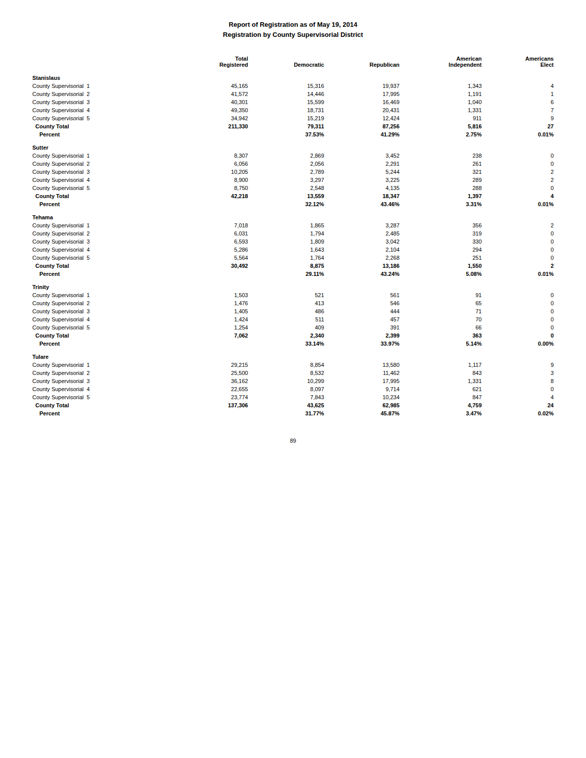Report of Registration as of May 19, 2014
Registration by County Supervisorial District
| | Total Registered | Democratic | Republican | American Independent | Americans Elect |
| --- | --- | --- | --- | --- | --- |
| Stanislaus | | | | | |
| County Supervisorial 1 | 45,165 | 15,316 | 19,937 | 1,343 | 4 |
| County Supervisorial 2 | 41,572 | 14,446 | 17,995 | 1,191 | 1 |
| County Supervisorial 3 | 40,301 | 15,599 | 16,469 | 1,040 | 6 |
| County Supervisorial 4 | 49,350 | 18,731 | 20,431 | 1,331 | 7 |
| County Supervisorial 5 | 34,942 | 15,219 | 12,424 | 911 | 9 |
| County Total | 211,330 | 79,311 | 87,256 | 5,816 | 27 |
| Percent | | 37.53% | 41.29% | 2.75% | 0.01% |
| Sutter | | | | | |
| County Supervisorial 1 | 8,307 | 2,869 | 3,452 | 238 | 0 |
| County Supervisorial 2 | 6,056 | 2,056 | 2,291 | 261 | 0 |
| County Supervisorial 3 | 10,205 | 2,789 | 5,244 | 321 | 2 |
| County Supervisorial 4 | 8,900 | 3,297 | 3,225 | 289 | 2 |
| County Supervisorial 5 | 8,750 | 2,548 | 4,135 | 288 | 0 |
| County Total | 42,218 | 13,559 | 18,347 | 1,397 | 4 |
| Percent | | 32.12% | 43.46% | 3.31% | 0.01% |
| Tehama | | | | | |
| County Supervisorial 1 | 7,018 | 1,865 | 3,287 | 356 | 2 |
| County Supervisorial 2 | 6,031 | 1,794 | 2,485 | 319 | 0 |
| County Supervisorial 3 | 6,593 | 1,809 | 3,042 | 330 | 0 |
| County Supervisorial 4 | 5,286 | 1,643 | 2,104 | 294 | 0 |
| County Supervisorial 5 | 5,564 | 1,764 | 2,268 | 251 | 0 |
| County Total | 30,492 | 8,875 | 13,186 | 1,550 | 2 |
| Percent | | 29.11% | 43.24% | 5.08% | 0.01% |
| Trinity | | | | | |
| County Supervisorial 1 | 1,503 | 521 | 561 | 91 | 0 |
| County Supervisorial 2 | 1,476 | 413 | 546 | 65 | 0 |
| County Supervisorial 3 | 1,405 | 486 | 444 | 71 | 0 |
| County Supervisorial 4 | 1,424 | 511 | 457 | 70 | 0 |
| County Supervisorial 5 | 1,254 | 409 | 391 | 66 | 0 |
| County Total | 7,062 | 2,340 | 2,399 | 363 | 0 |
| Percent | | 33.14% | 33.97% | 5.14% | 0.00% |
| Tulare | | | | | |
| County Supervisorial 1 | 29,215 | 8,854 | 13,580 | 1,117 | 9 |
| County Supervisorial 2 | 25,500 | 8,532 | 11,462 | 843 | 3 |
| County Supervisorial 3 | 36,162 | 10,299 | 17,995 | 1,331 | 8 |
| County Supervisorial 4 | 22,655 | 8,097 | 9,714 | 621 | 0 |
| County Supervisorial 5 | 23,774 | 7,843 | 10,234 | 847 | 4 |
| County Total | 137,306 | 43,625 | 62,985 | 4,759 | 24 |
| Percent | | 31.77% | 45.87% | 3.47% | 0.02% |
89